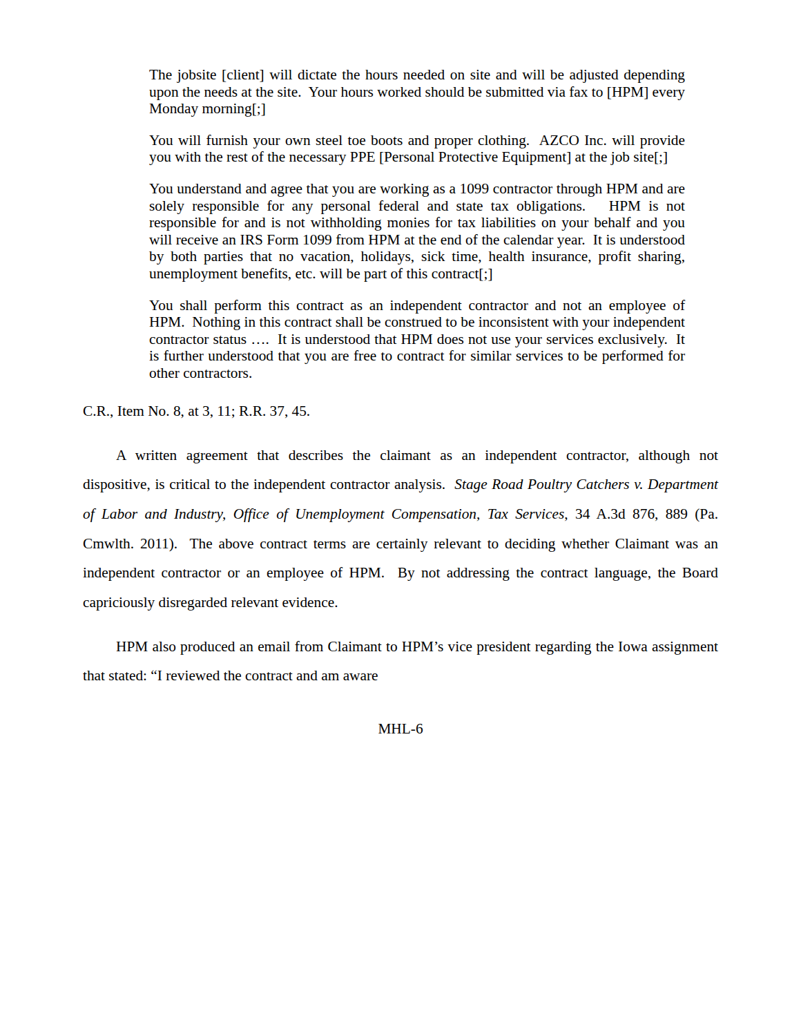The jobsite [client] will dictate the hours needed on site and will be adjusted depending upon the needs at the site. Your hours worked should be submitted via fax to [HPM] every Monday morning[;]
You will furnish your own steel toe boots and proper clothing. AZCO Inc. will provide you with the rest of the necessary PPE [Personal Protective Equipment] at the job site[;]
You understand and agree that you are working as a 1099 contractor through HPM and are solely responsible for any personal federal and state tax obligations. HPM is not responsible for and is not withholding monies for tax liabilities on your behalf and you will receive an IRS Form 1099 from HPM at the end of the calendar year. It is understood by both parties that no vacation, holidays, sick time, health insurance, profit sharing, unemployment benefits, etc. will be part of this contract[;]
You shall perform this contract as an independent contractor and not an employee of HPM. Nothing in this contract shall be construed to be inconsistent with your independent contractor status …. It is understood that HPM does not use your services exclusively. It is further understood that you are free to contract for similar services to be performed for other contractors.
C.R., Item No. 8, at 3, 11; R.R. 37, 45.
A written agreement that describes the claimant as an independent contractor, although not dispositive, is critical to the independent contractor analysis. Stage Road Poultry Catchers v. Department of Labor and Industry, Office of Unemployment Compensation, Tax Services, 34 A.3d 876, 889 (Pa. Cmwlth. 2011). The above contract terms are certainly relevant to deciding whether Claimant was an independent contractor or an employee of HPM. By not addressing the contract language, the Board capriciously disregarded relevant evidence.
HPM also produced an email from Claimant to HPM’s vice president regarding the Iowa assignment that stated: “I reviewed the contract and am aware
MHL-6